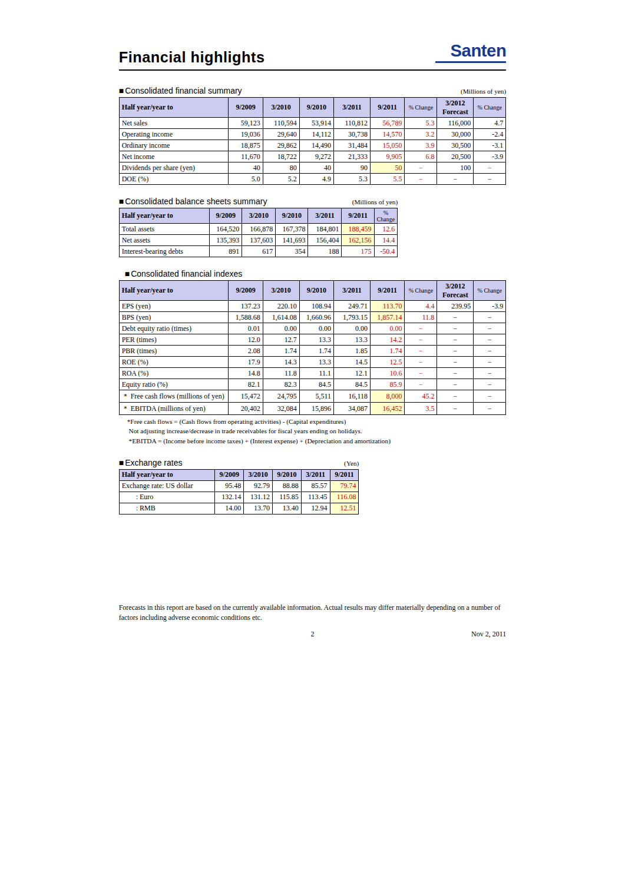Financial highlights
Santen
■Consolidated financial summary (Millions of yen)
| Half year/year to | 9/2009 | 3/2010 | 9/2010 | 3/2011 | 9/2011 | % Change | 3/2012 Forecast | % Change |
| --- | --- | --- | --- | --- | --- | --- | --- | --- |
| Net sales | 59,123 | 110,594 | 53,914 | 110,812 | 56,789 | 5.3 | 116,000 | 4.7 |
| Operating income | 19,036 | 29,640 | 14,112 | 30,738 | 14,570 | 3.2 | 30,000 | -2.4 |
| Ordinary income | 18,875 | 29,862 | 14,490 | 31,484 | 15,050 | 3.9 | 30,500 | -3.1 |
| Net income | 11,670 | 18,722 | 9,272 | 21,333 | 9,905 | 6.8 | 20,500 | -3.9 |
| Dividends per share (yen) | 40 | 80 | 40 | 90 | 50 | − | 100 | − |
| DOE (%) | 5.0 | 5.2 | 4.9 | 5.3 | 5.5 | − | − | − |
■Consolidated balance sheets summary (Millions of yen)
| Half year/year to | 9/2009 | 3/2010 | 9/2010 | 3/2011 | 9/2011 | % Change |
| --- | --- | --- | --- | --- | --- | --- |
| Total assets | 164,520 | 166,878 | 167,378 | 184,801 | 188,459 | 12.6 |
| Net assets | 135,393 | 137,603 | 141,693 | 156,404 | 162,156 | 14.4 |
| Interest-bearing debts | 891 | 617 | 354 | 188 | 175 | -50.4 |
■Consolidated financial indexes
| Half year/year to | 9/2009 | 3/2010 | 9/2010 | 3/2011 | 9/2011 | % Change | 3/2012 Forecast | % Change |
| --- | --- | --- | --- | --- | --- | --- | --- | --- |
| EPS (yen) | 137.23 | 220.10 | 108.94 | 249.71 | 113.70 | 4.4 | 239.95 | -3.9 |
| BPS (yen) | 1,588.68 | 1,614.08 | 1,660.96 | 1,793.15 | 1,857.14 | 11.8 | − | − |
| Debt equity ratio (times) | 0.01 | 0.00 | 0.00 | 0.00 | 0.00 | − | − | − |
| PER (times) | 12.0 | 12.7 | 13.3 | 13.3 | 14.2 | − | − | − |
| PBR (times) | 2.08 | 1.74 | 1.74 | 1.85 | 1.74 | − | − | − |
| ROE (%) | 17.9 | 14.3 | 13.3 | 14.5 | 12.5 | − | − | − |
| ROA (%) | 14.8 | 11.8 | 11.1 | 12.1 | 10.6 | − | − | − |
| Equity ratio (%) | 82.1 | 82.3 | 84.5 | 84.5 | 85.9 | − | − | − |
| ＊ Free cash flows (millions of yen) | 15,472 | 24,795 | 5,511 | 16,118 | 8,000 | 45.2 | − | − |
| ＊ EBITDA (millions of yen) | 20,402 | 32,084 | 15,896 | 34,087 | 16,452 | 3.5 | − | − |
*Free cash flows = (Cash flows from operating activities) - (Capital expenditures)
Not adjusting increase/decrease in trade receivables for fiscal years ending on holidays.
*EBITDA = (Income before income taxes) + (Interest expense) + (Depreciation and amortization)
■Exchange rates (Yen)
| Half year/year to | 9/2009 | 3/2010 | 9/2010 | 3/2011 | 9/2011 |
| --- | --- | --- | --- | --- | --- |
| Exchange rate: US dollar | 95.48 | 92.79 | 88.88 | 85.57 | 79.74 |
| : Euro | 132.14 | 131.12 | 115.85 | 113.45 | 116.08 |
| : RMB | 14.00 | 13.70 | 13.40 | 12.94 | 12.51 |
Forecasts in this report are based on the currently available information. Actual results may differ materially depending on a number of factors including adverse economic conditions etc.
2
Nov 2, 2011